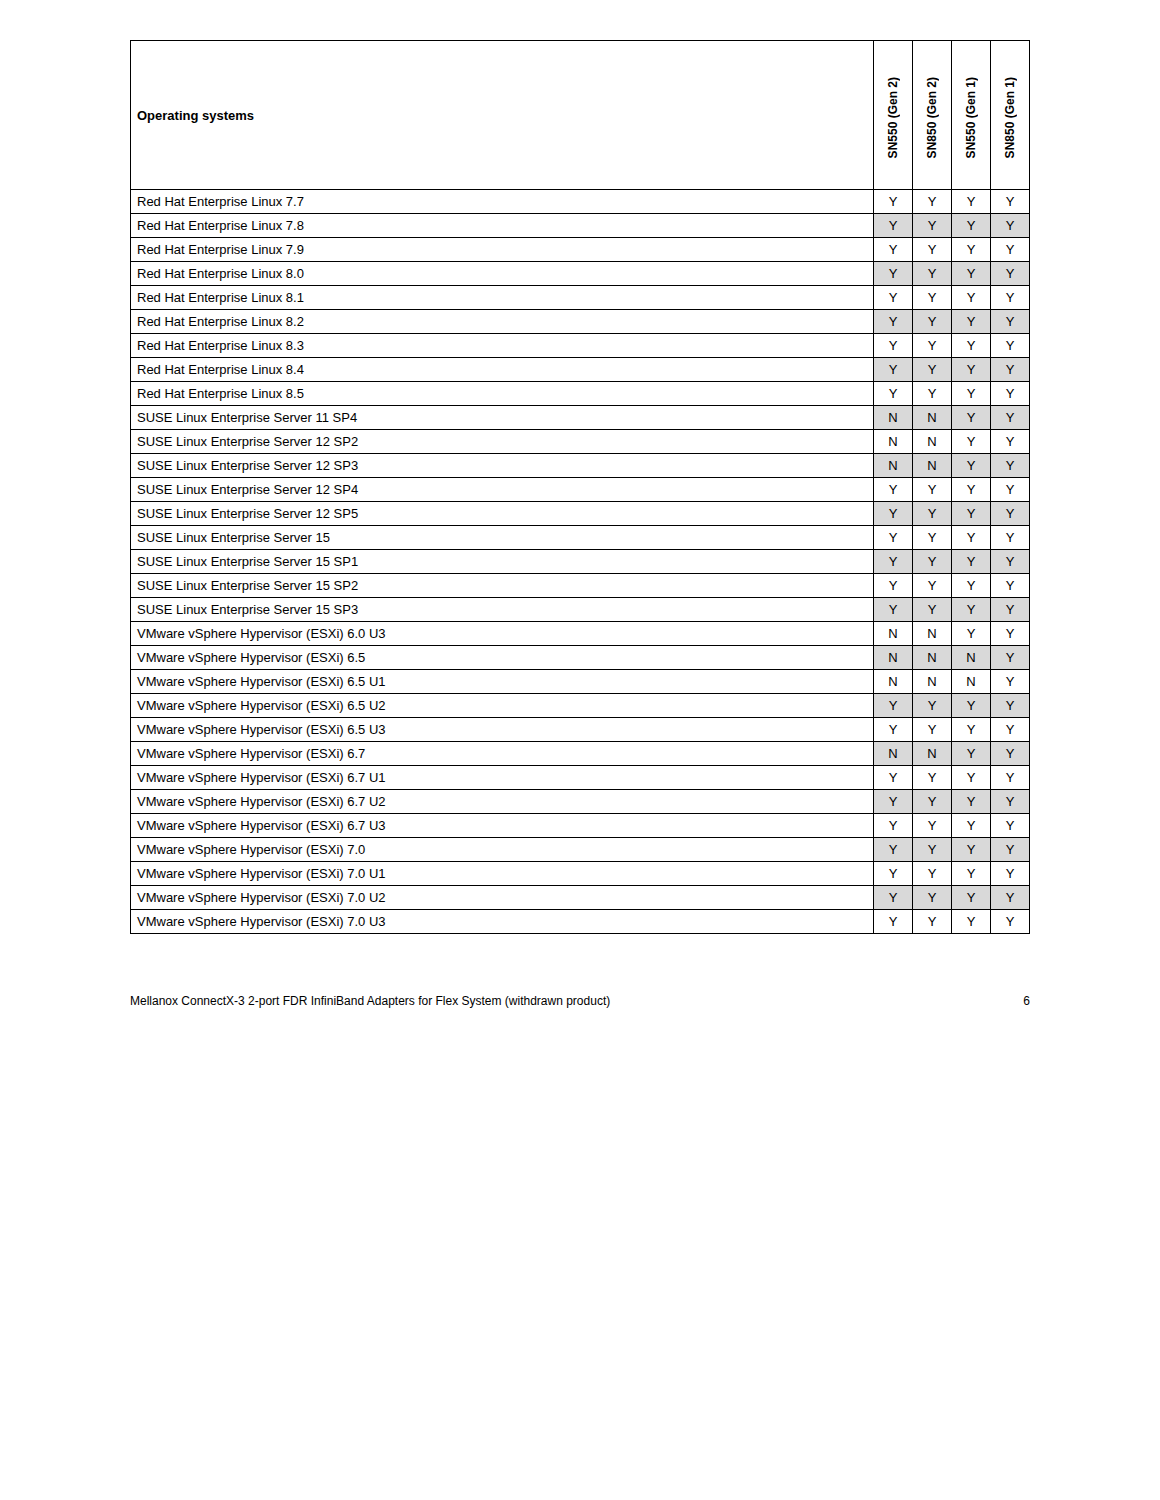| Operating systems | SN550 (Gen 2) | SN850 (Gen 2) | SN550 (Gen 1) | SN850 (Gen 1) |
| --- | --- | --- | --- | --- |
| Red Hat Enterprise Linux 7.7 | Y | Y | Y | Y |
| Red Hat Enterprise Linux 7.8 | Y | Y | Y | Y |
| Red Hat Enterprise Linux 7.9 | Y | Y | Y | Y |
| Red Hat Enterprise Linux 8.0 | Y | Y | Y | Y |
| Red Hat Enterprise Linux 8.1 | Y | Y | Y | Y |
| Red Hat Enterprise Linux 8.2 | Y | Y | Y | Y |
| Red Hat Enterprise Linux 8.3 | Y | Y | Y | Y |
| Red Hat Enterprise Linux 8.4 | Y | Y | Y | Y |
| Red Hat Enterprise Linux 8.5 | Y | Y | Y | Y |
| SUSE Linux Enterprise Server 11 SP4 | N | N | Y | Y |
| SUSE Linux Enterprise Server 12 SP2 | N | N | Y | Y |
| SUSE Linux Enterprise Server 12 SP3 | N | N | Y | Y |
| SUSE Linux Enterprise Server 12 SP4 | Y | Y | Y | Y |
| SUSE Linux Enterprise Server 12 SP5 | Y | Y | Y | Y |
| SUSE Linux Enterprise Server 15 | Y | Y | Y | Y |
| SUSE Linux Enterprise Server 15 SP1 | Y | Y | Y | Y |
| SUSE Linux Enterprise Server 15 SP2 | Y | Y | Y | Y |
| SUSE Linux Enterprise Server 15 SP3 | Y | Y | Y | Y |
| VMware vSphere Hypervisor (ESXi) 6.0 U3 | N | N | Y | Y |
| VMware vSphere Hypervisor (ESXi) 6.5 | N | N | N | Y |
| VMware vSphere Hypervisor (ESXi) 6.5 U1 | N | N | N | Y |
| VMware vSphere Hypervisor (ESXi) 6.5 U2 | Y | Y | Y | Y |
| VMware vSphere Hypervisor (ESXi) 6.5 U3 | Y | Y | Y | Y |
| VMware vSphere Hypervisor (ESXi) 6.7 | N | N | Y | Y |
| VMware vSphere Hypervisor (ESXi) 6.7 U1 | Y | Y | Y | Y |
| VMware vSphere Hypervisor (ESXi) 6.7 U2 | Y | Y | Y | Y |
| VMware vSphere Hypervisor (ESXi) 6.7 U3 | Y | Y | Y | Y |
| VMware vSphere Hypervisor (ESXi) 7.0 | Y | Y | Y | Y |
| VMware vSphere Hypervisor (ESXi) 7.0 U1 | Y | Y | Y | Y |
| VMware vSphere Hypervisor (ESXi) 7.0 U2 | Y | Y | Y | Y |
| VMware vSphere Hypervisor (ESXi) 7.0 U3 | Y | Y | Y | Y |
Mellanox ConnectX-3 2-port FDR InfiniBand Adapters for Flex System (withdrawn product) 6